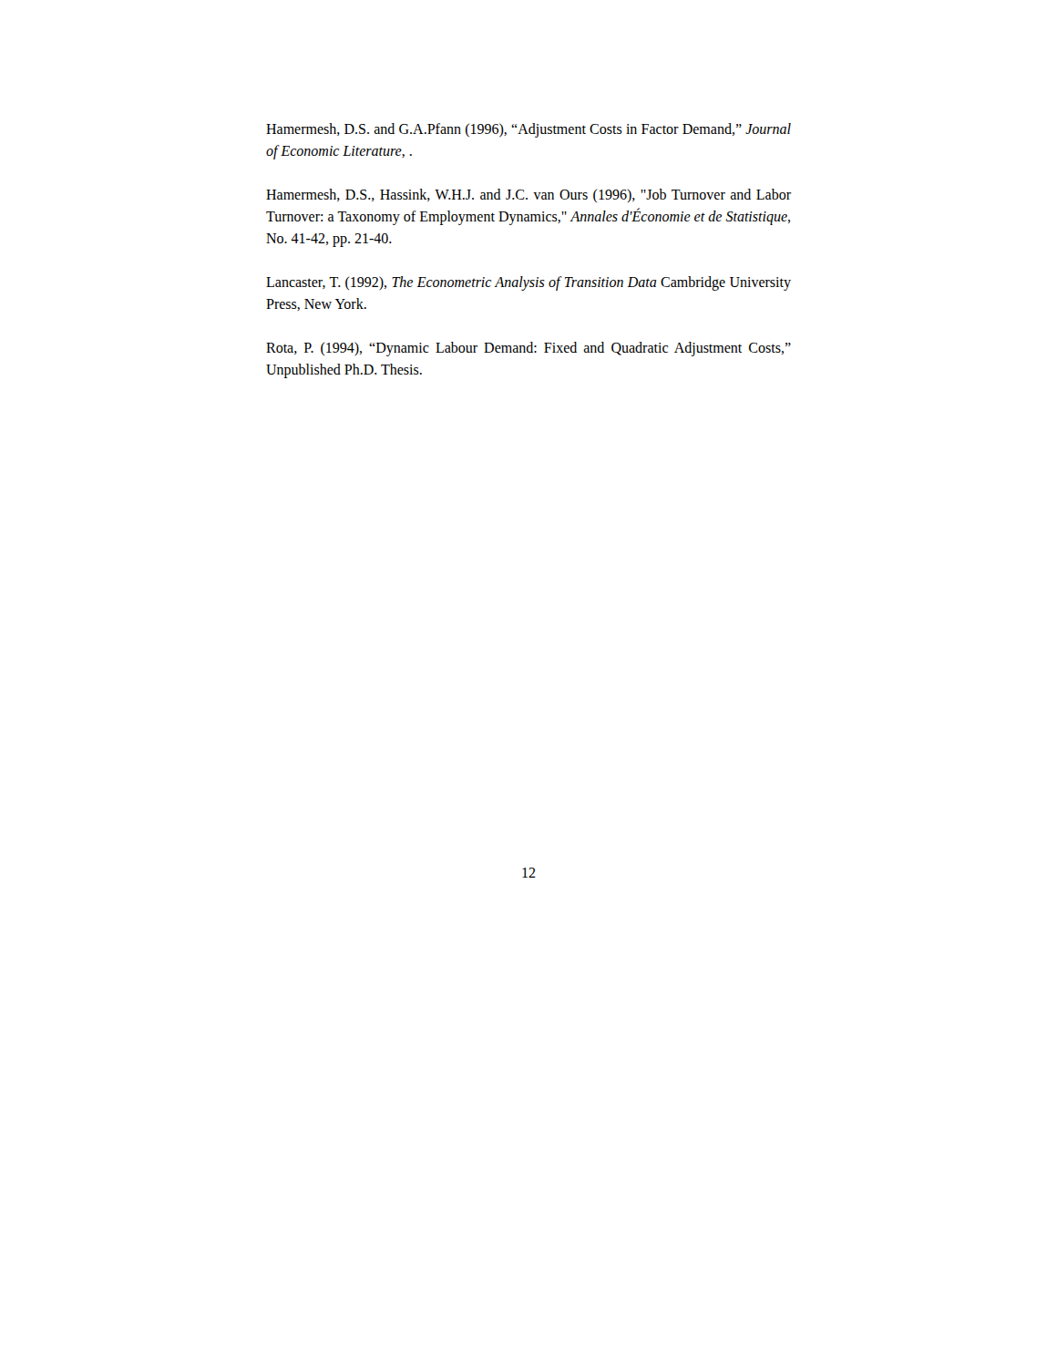Hamermesh, D.S. and G.A.Pfann (1996), “Adjustment Costs in Factor Demand,” Journal of Economic Literature, .
Hamermesh, D.S., Hassink, W.H.J. and J.C. van Ours (1996), "Job Turnover and Labor Turnover: a Taxonomy of Employment Dynamics," Annales d'Économie et de Statistique, No. 41-42, pp. 21-40.
Lancaster, T. (1992), The Econometric Analysis of Transition Data Cambridge University Press, New York.
Rota, P. (1994), “Dynamic Labour Demand: Fixed and Quadratic Adjustment Costs,” Unpublished Ph.D. Thesis.
12